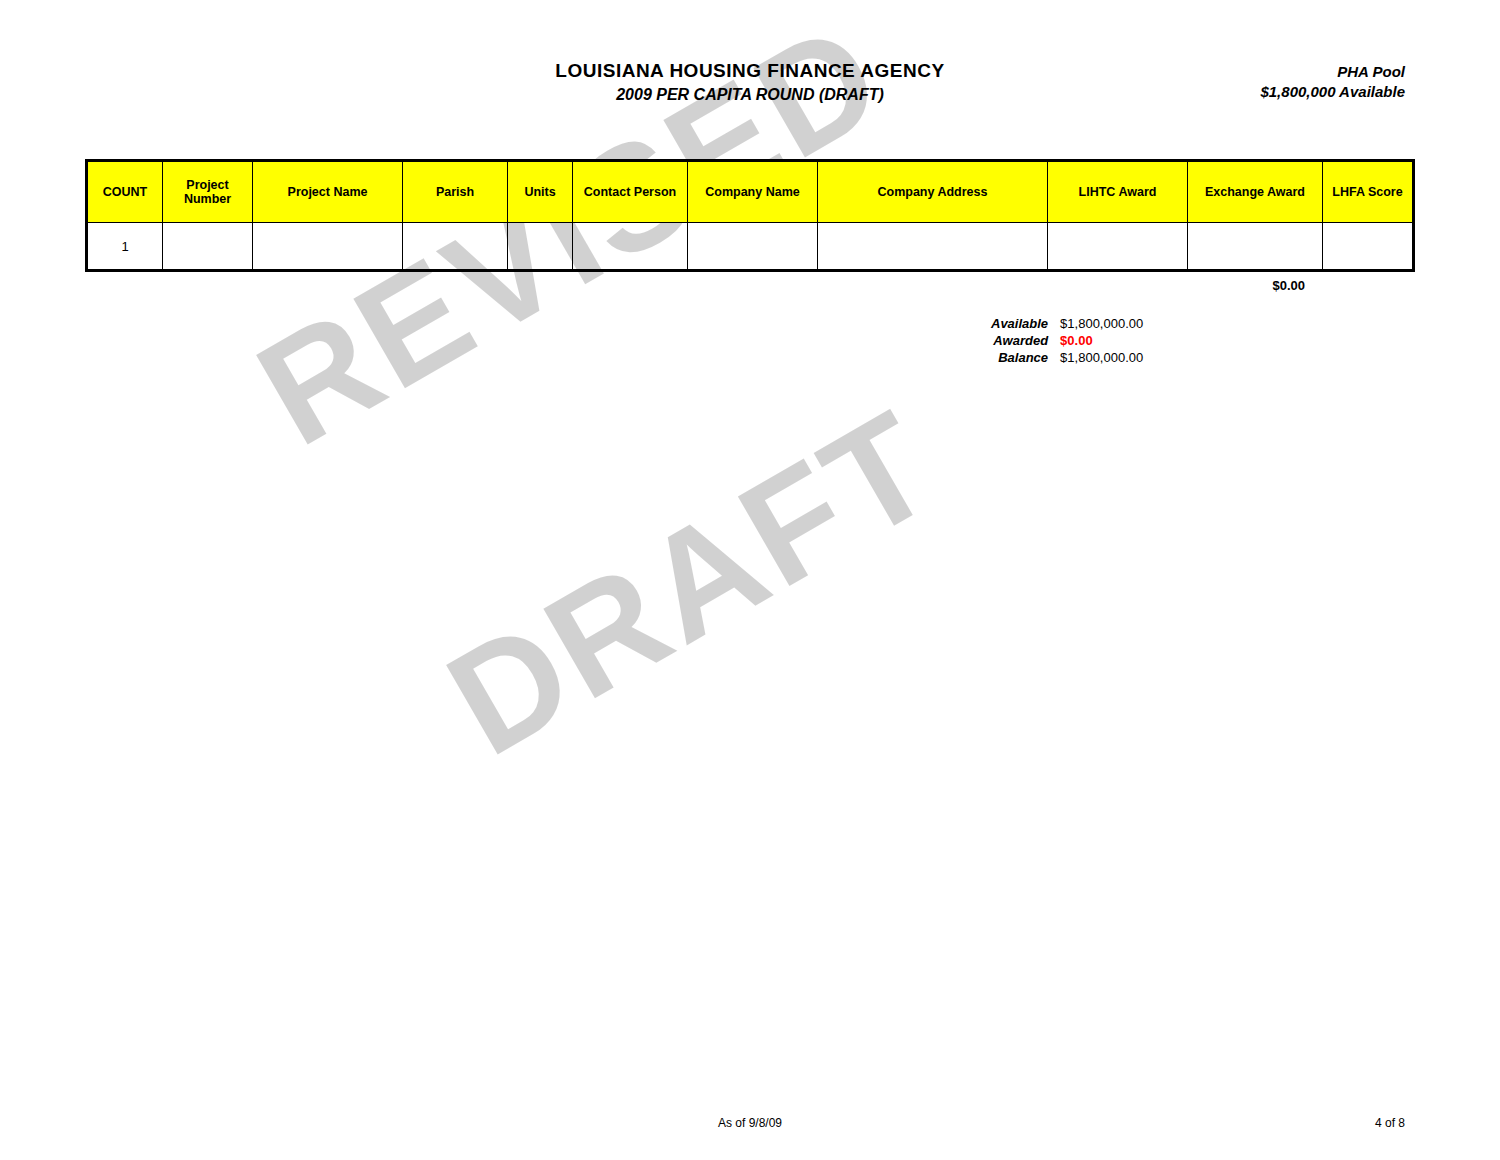REVISED DRAFT
PHA Pool
$1,800,000 Available
LOUISIANA HOUSING FINANCE AGENCY
2009 PER CAPITA ROUND (DRAFT)
| COUNT | Project Number | Project Name | Parish | Units | Contact Person | Company Name | Company Address | LIHTC Award | Exchange Award | LHFA Score |
| --- | --- | --- | --- | --- | --- | --- | --- | --- | --- | --- |
| 1 | | | | | | | | | | |
$0.00
| Available | $1,800,000.00 |
| Awarded | $0.00 |
| Balance | $1,800,000.00 |
As of 9/8/09
4 of 8